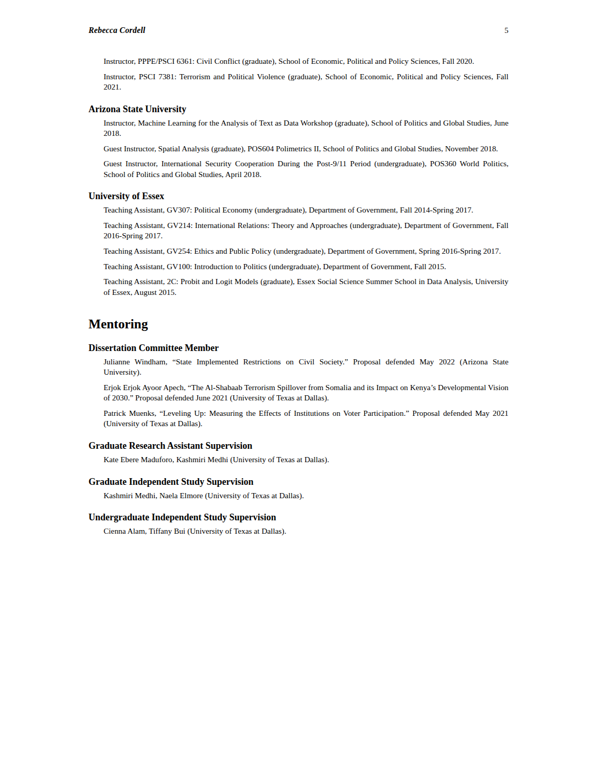Rebecca Cordell 5
Instructor, PPPE/PSCI 6361: Civil Conflict (graduate), School of Economic, Political and Policy Sciences, Fall 2020.
Instructor, PSCI 7381: Terrorism and Political Violence (graduate), School of Economic, Political and Policy Sciences, Fall 2021.
Arizona State University
Instructor, Machine Learning for the Analysis of Text as Data Workshop (graduate), School of Politics and Global Studies, June 2018.
Guest Instructor, Spatial Analysis (graduate), POS604 Polimetrics II, School of Politics and Global Studies, November 2018.
Guest Instructor, International Security Cooperation During the Post-9/11 Period (undergraduate), POS360 World Politics, School of Politics and Global Studies, April 2018.
University of Essex
Teaching Assistant, GV307: Political Economy (undergraduate), Department of Government, Fall 2014-Spring 2017.
Teaching Assistant, GV214: International Relations: Theory and Approaches (undergraduate), Department of Government, Fall 2016-Spring 2017.
Teaching Assistant, GV254: Ethics and Public Policy (undergraduate), Department of Government, Spring 2016-Spring 2017.
Teaching Assistant, GV100: Introduction to Politics (undergraduate), Department of Government, Fall 2015.
Teaching Assistant, 2C: Probit and Logit Models (graduate), Essex Social Science Summer School in Data Analysis, University of Essex, August 2015.
Mentoring
Dissertation Committee Member
Julianne Windham, “State Implemented Restrictions on Civil Society.” Proposal defended May 2022 (Arizona State University).
Erjok Erjok Ayoor Apech, “The Al-Shabaab Terrorism Spillover from Somalia and its Impact on Kenya’s Developmental Vision of 2030.” Proposal defended June 2021 (University of Texas at Dallas).
Patrick Muenks, “Leveling Up: Measuring the Effects of Institutions on Voter Participation.” Proposal defended May 2021 (University of Texas at Dallas).
Graduate Research Assistant Supervision
Kate Ebere Maduforo, Kashmiri Medhi (University of Texas at Dallas).
Graduate Independent Study Supervision
Kashmiri Medhi, Naela Elmore (University of Texas at Dallas).
Undergraduate Independent Study Supervision
Cienna Alam, Tiffany Bui (University of Texas at Dallas).